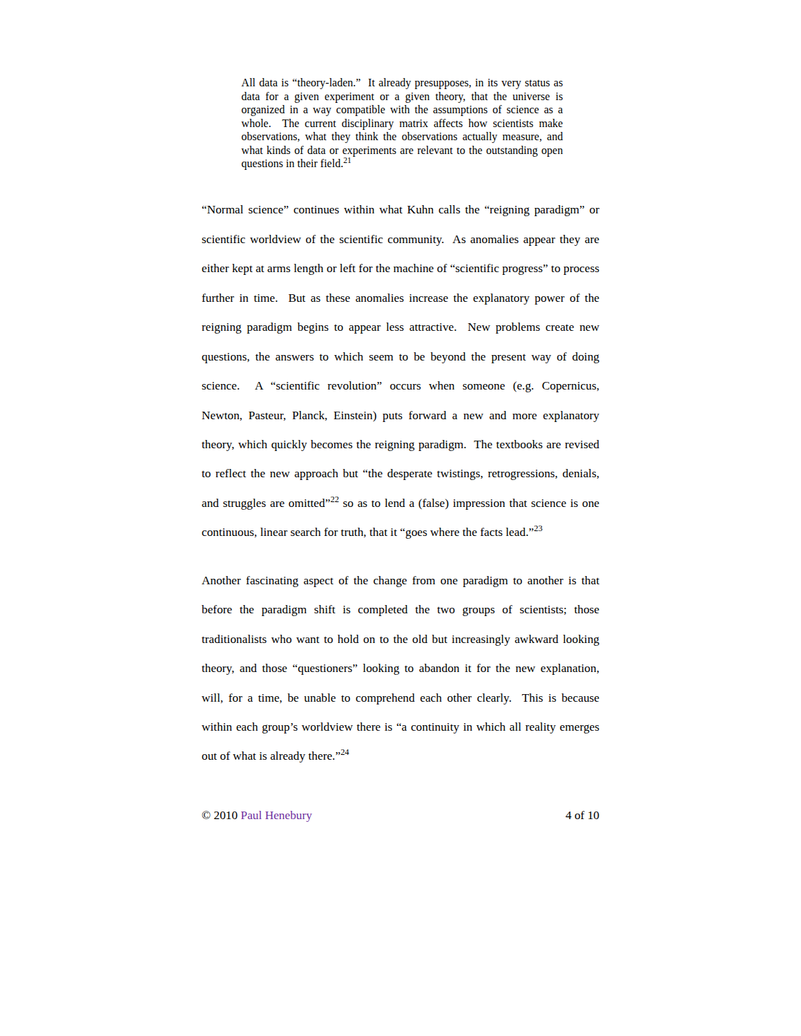All data is “theory-laden.” It already presupposes, in its very status as data for a given experiment or a given theory, that the universe is organized in a way compatible with the assumptions of science as a whole. The current disciplinary matrix affects how scientists make observations, what they think the observations actually measure, and what kinds of data or experiments are relevant to the outstanding open questions in their field.21
“Normal science” continues within what Kuhn calls the “reigning paradigm” or scientific worldview of the scientific community. As anomalies appear they are either kept at arms length or left for the machine of “scientific progress” to process further in time. But as these anomalies increase the explanatory power of the reigning paradigm begins to appear less attractive. New problems create new questions, the answers to which seem to be beyond the present way of doing science. A “scientific revolution” occurs when someone (e.g. Copernicus, Newton, Pasteur, Planck, Einstein) puts forward a new and more explanatory theory, which quickly becomes the reigning paradigm. The textbooks are revised to reflect the new approach but “the desperate twistings, retrogressions, denials, and struggles are omitted”22 so as to lend a (false) impression that science is one continuous, linear search for truth, that it “goes where the facts lead.”23
Another fascinating aspect of the change from one paradigm to another is that before the paradigm shift is completed the two groups of scientists; those traditionalists who want to hold on to the old but increasingly awkward looking theory, and those “questioners” looking to abandon it for the new explanation, will, for a time, be unable to comprehend each other clearly. This is because within each group’s worldview there is “a continuity in which all reality emerges out of what is already there.”24
© 2010 Paul Henebury
4 of 10